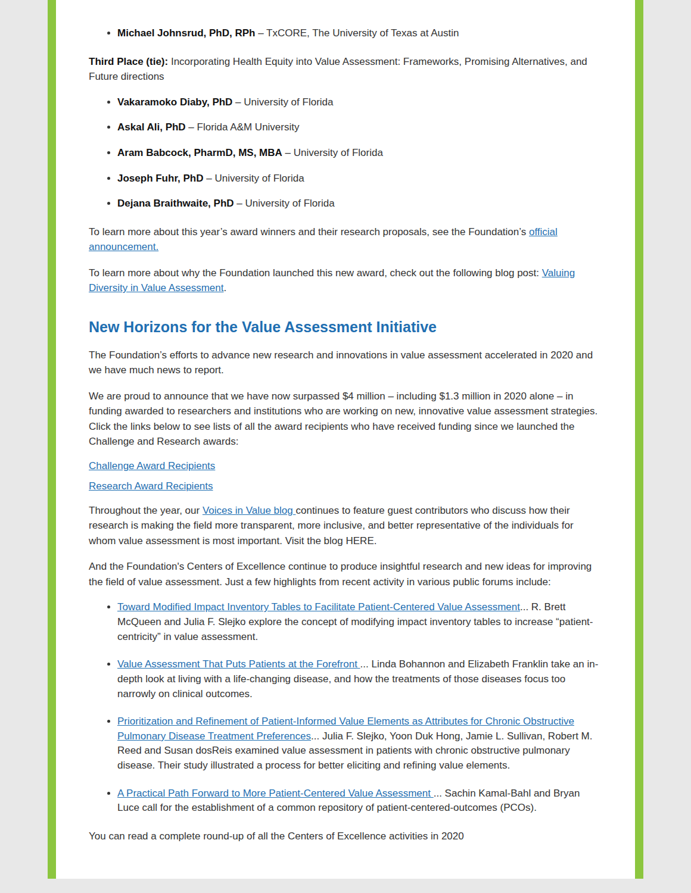Michael Johnsrud, PhD, RPh – TxCORE, The University of Texas at Austin
Third Place (tie): Incorporating Health Equity into Value Assessment: Frameworks, Promising Alternatives, and Future directions
Vakaramoko Diaby, PhD – University of Florida
Askal Ali, PhD – Florida A&M University
Aram Babcock, PharmD, MS, MBA – University of Florida
Joseph Fuhr, PhD – University of Florida
Dejana Braithwaite, PhD – University of Florida
To learn more about this year’s award winners and their research proposals, see the Foundation’s official announcement.
To learn more about why the Foundation launched this new award, check out the following blog post: Valuing Diversity in Value Assessment.
New Horizons for the Value Assessment Initiative
The Foundation’s efforts to advance new research and innovations in value assessment accelerated in 2020 and we have much news to report.
We are proud to announce that we have now surpassed $4 million – including $1.3 million in 2020 alone – in funding awarded to researchers and institutions who are working on new, innovative value assessment strategies. Click the links below to see lists of all the award recipients who have received funding since we launched the Challenge and Research awards:
Challenge Award Recipients
Research Award Recipients
Throughout the year, our Voices in Value blog continues to feature guest contributors who discuss how their research is making the field more transparent, more inclusive, and better representative of the individuals for whom value assessment is most important. Visit the blog HERE.
And the Foundation's Centers of Excellence continue to produce insightful research and new ideas for improving the field of value assessment. Just a few highlights from recent activity in various public forums include:
Toward Modified Impact Inventory Tables to Facilitate Patient-Centered Value Assessment... R. Brett McQueen and Julia F. Slejko explore the concept of modifying impact inventory tables to increase “patient-centricity” in value assessment.
Value Assessment That Puts Patients at the Forefront ... Linda Bohannon and Elizabeth Franklin take an in-depth look at living with a life-changing disease, and how the treatments of those diseases focus too narrowly on clinical outcomes.
Prioritization and Refinement of Patient-Informed Value Elements as Attributes for Chronic Obstructive Pulmonary Disease Treatment Preferences... Julia F. Slejko, Yoon Duk Hong, Jamie L. Sullivan, Robert M. Reed and Susan dosReis examined value assessment in patients with chronic obstructive pulmonary disease. Their study illustrated a process for better eliciting and refining value elements.
A Practical Path Forward to More Patient-Centered Value Assessment ... Sachin Kamal-Bahl and Bryan Luce call for the establishment of a common repository of patient-centered-outcomes (PCOs).
You can read a complete round-up of all the Centers of Excellence activities in 2020